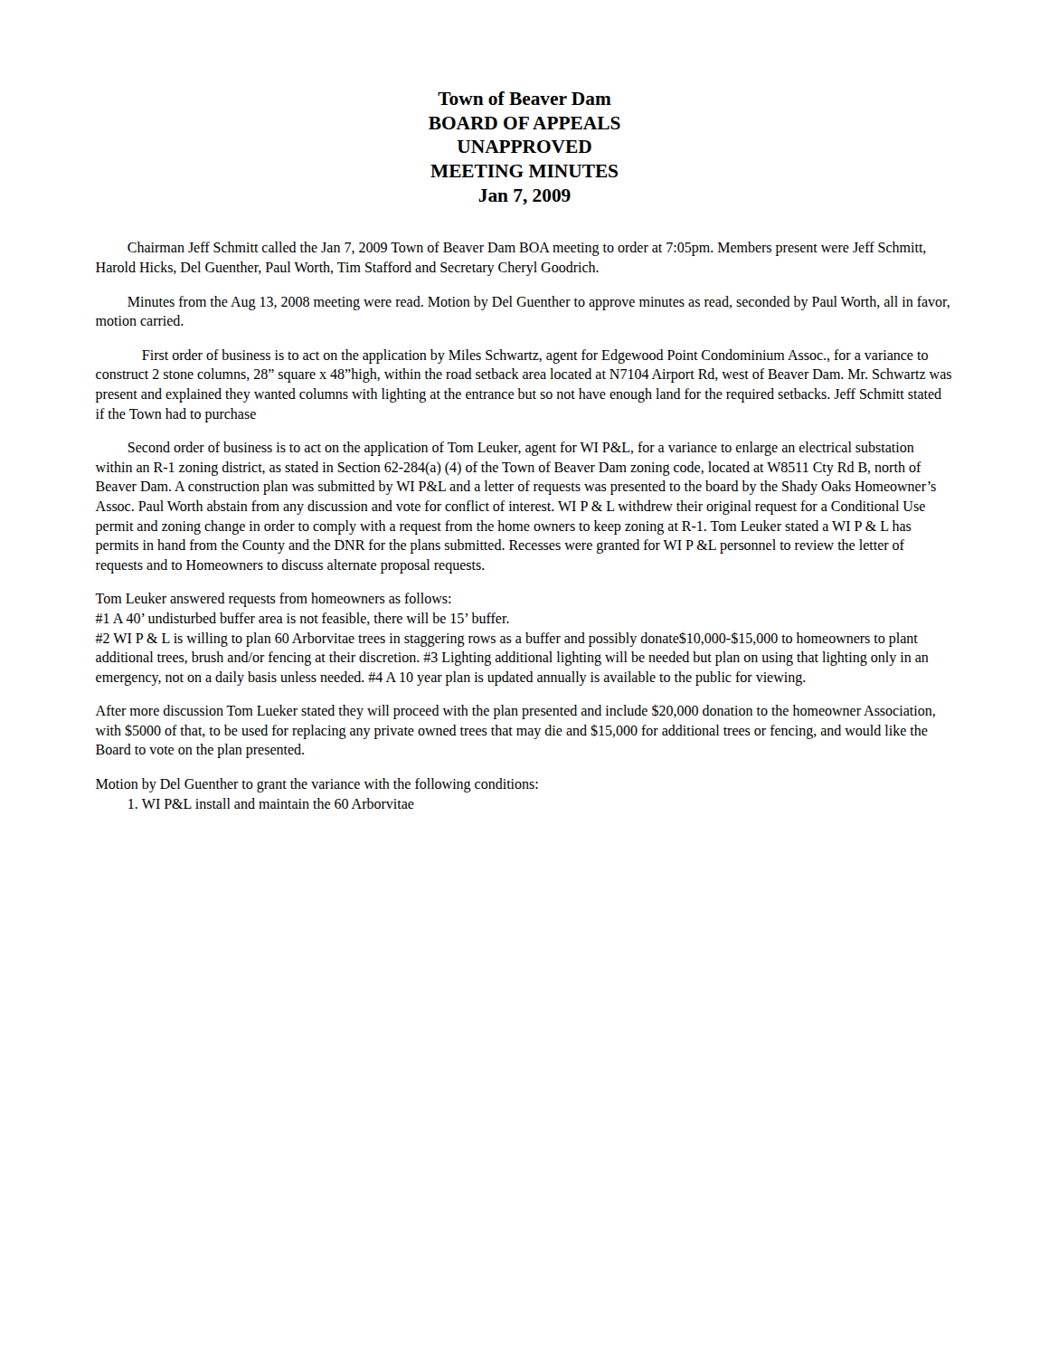Town of Beaver Dam BOARD OF APPEALS UNAPPROVED MEETING MINUTES Jan 7, 2009
Chairman Jeff Schmitt called the Jan 7, 2009 Town of Beaver Dam BOA meeting to order at 7:05pm. Members present were Jeff Schmitt, Harold Hicks, Del Guenther, Paul Worth, Tim Stafford and Secretary Cheryl Goodrich.
Minutes from the Aug 13, 2008 meeting were read. Motion by Del Guenther to approve minutes as read, seconded by Paul Worth, all in favor, motion carried.
First order of business is to act on the application by Miles Schwartz, agent for Edgewood Point Condominium Assoc., for a variance to construct 2 stone columns, 28” square x 48”high, within the road setback area located at N7104 Airport Rd, west of Beaver Dam. Mr. Schwartz was present and explained they wanted columns with lighting at the entrance but so not have enough land for the required setbacks. Jeff Schmitt stated if the Town had to purchase
Second order of business is to act on the application of Tom Leuker, agent for WI P&L, for a variance to enlarge an electrical substation within an R-1 zoning district, as stated in Section 62-284(a) (4) of the Town of Beaver Dam zoning code, located at W8511 Cty Rd B, north of Beaver Dam. A construction plan was submitted by WI P&L and a letter of requests was presented to the board by the Shady Oaks Homeowner’s Assoc. Paul Worth abstain from any discussion and vote for conflict of interest. WI P & L withdrew their original request for a Conditional Use permit and zoning change in order to comply with a request from the home owners to keep zoning at R-1. Tom Leuker stated a WI P & L has permits in hand from the County and the DNR for the plans submitted. Recesses were granted for WI P &L personnel to review the letter of requests and to Homeowners to discuss alternate proposal requests.
Tom Leuker answered requests from homeowners as follows:
#1 A 40’ undisturbed buffer area is not feasible, there will be 15’ buffer.
#2 WI P & L is willing to plan 60 Arborvitae trees in staggering rows as a buffer and possibly donate$10,000-$15,000 to homeowners to plant additional trees, brush and/or fencing at their discretion. #3 Lighting additional lighting will be needed but plan on using that lighting only in an emergency, not on a daily basis unless needed. #4 A 10 year plan is updated annually is available to the public for viewing.
After more discussion Tom Lueker stated they will proceed with the plan presented and include $20,000 donation to the homeowner Association, with $5000 of that, to be used for replacing any private owned trees that may die and $15,000 for additional trees or fencing, and would like the Board to vote on the plan presented.
Motion by Del Guenther to grant the variance with the following conditions:
WI P&L install and maintain the 60 Arborvitae